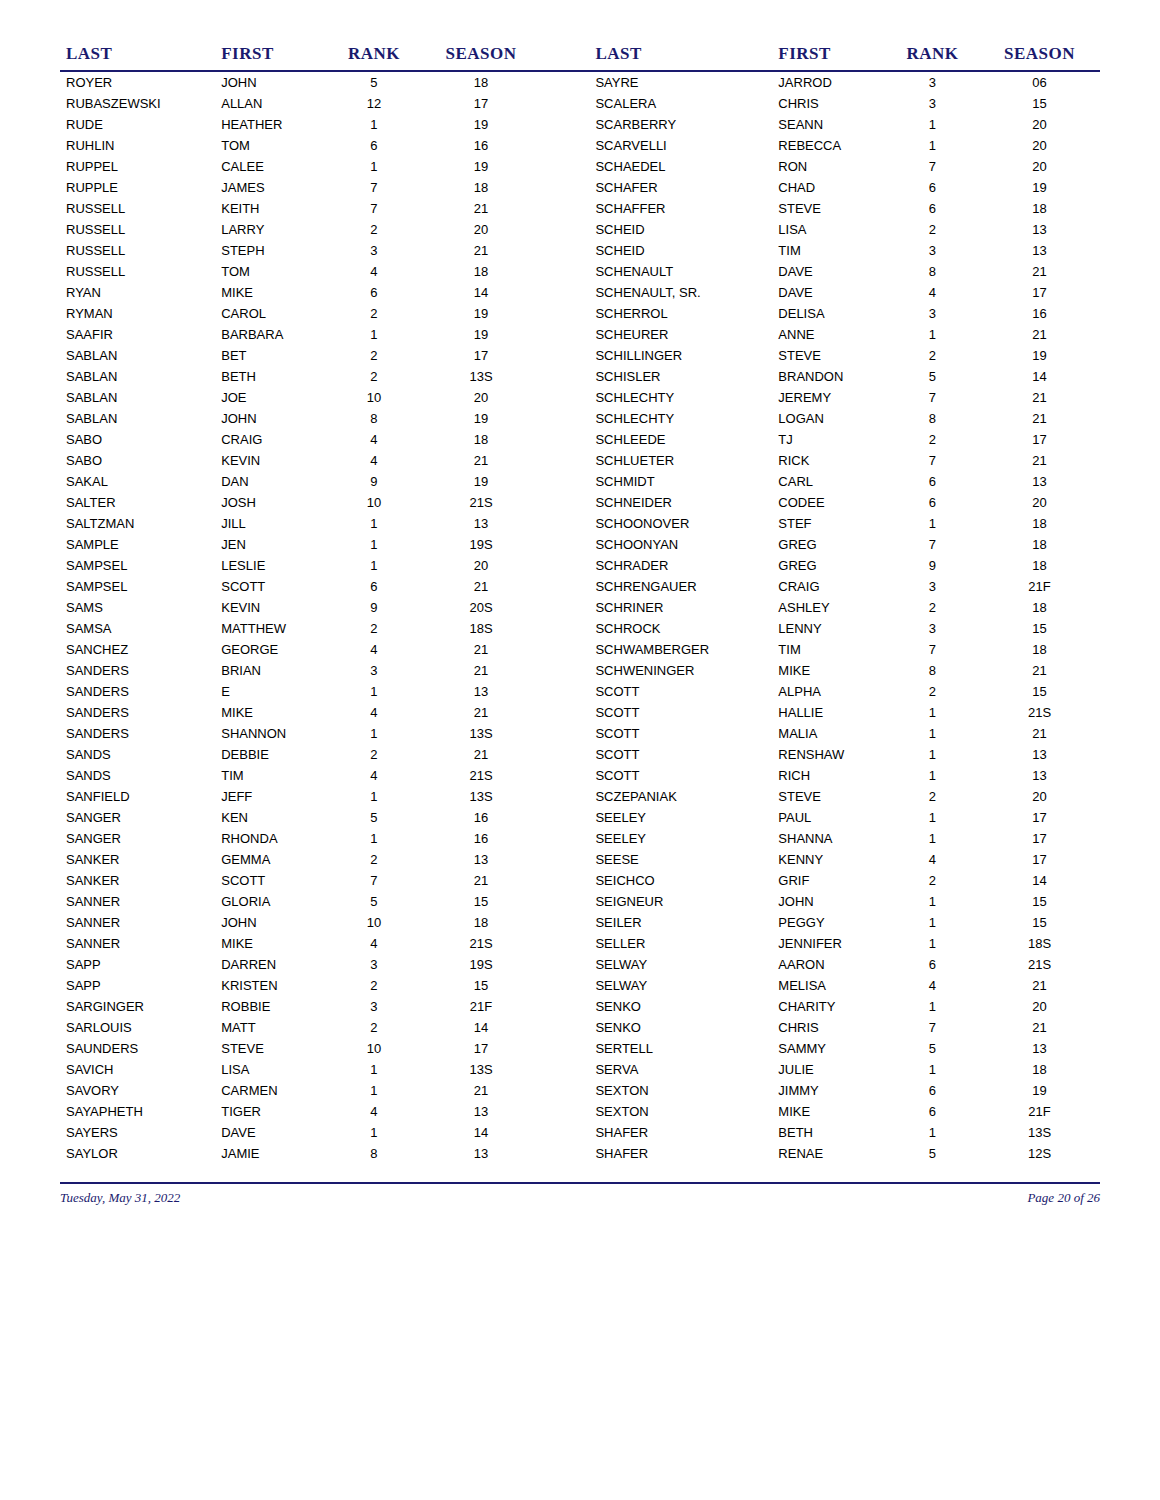| LAST | FIRST | RANK | SEASON | | LAST | FIRST | RANK | SEASON |
| --- | --- | --- | --- | --- | --- | --- | --- | --- |
| ROYER | JOHN | 5 | 18 | | SAYRE | JARROD | 3 | 06 |
| RUBASZEWSKI | ALLAN | 12 | 17 | | SCALERA | CHRIS | 3 | 15 |
| RUDE | HEATHER | 1 | 19 | | SCARBERRY | SEANN | 1 | 20 |
| RUHLIN | TOM | 6 | 16 | | SCARVELLI | REBECCA | 1 | 20 |
| RUPPEL | CALEE | 1 | 19 | | SCHAEDEL | RON | 7 | 20 |
| RUPPLE | JAMES | 7 | 18 | | SCHAFER | CHAD | 6 | 19 |
| RUSSELL | KEITH | 7 | 21 | | SCHAFFER | STEVE | 6 | 18 |
| RUSSELL | LARRY | 2 | 20 | | SCHEID | LISA | 2 | 13 |
| RUSSELL | STEPH | 3 | 21 | | SCHEID | TIM | 3 | 13 |
| RUSSELL | TOM | 4 | 18 | | SCHENAULT | DAVE | 8 | 21 |
| RYAN | MIKE | 6 | 14 | | SCHENAULT, SR. | DAVE | 4 | 17 |
| RYMAN | CAROL | 2 | 19 | | SCHERROL | DELISA | 3 | 16 |
| SAAFIR | BARBARA | 1 | 19 | | SCHEURER | ANNE | 1 | 21 |
| SABLAN | BET | 2 | 17 | | SCHILLINGER | STEVE | 2 | 19 |
| SABLAN | BETH | 2 | 13S | | SCHISLER | BRANDON | 5 | 14 |
| SABLAN | JOE | 10 | 20 | | SCHLECHTY | JEREMY | 7 | 21 |
| SABLAN | JOHN | 8 | 19 | | SCHLECHTY | LOGAN | 8 | 21 |
| SABO | CRAIG | 4 | 18 | | SCHLEEDE | TJ | 2 | 17 |
| SABO | KEVIN | 4 | 21 | | SCHLUETER | RICK | 7 | 21 |
| SAKAL | DAN | 9 | 19 | | SCHMIDT | CARL | 6 | 13 |
| SALTER | JOSH | 10 | 21S | | SCHNEIDER | CODEE | 6 | 20 |
| SALTZMAN | JILL | 1 | 13 | | SCHOONOVER | STEF | 1 | 18 |
| SAMPLE | JEN | 1 | 19S | | SCHOONYAN | GREG | 7 | 18 |
| SAMPSEL | LESLIE | 1 | 20 | | SCHRADER | GREG | 9 | 18 |
| SAMPSEL | SCOTT | 6 | 21 | | SCHRENGAUER | CRAIG | 3 | 21F |
| SAMS | KEVIN | 9 | 20S | | SCHRINER | ASHLEY | 2 | 18 |
| SAMSA | MATTHEW | 2 | 18S | | SCHROCK | LENNY | 3 | 15 |
| SANCHEZ | GEORGE | 4 | 21 | | SCHWAMBERGER | TIM | 7 | 18 |
| SANDERS | BRIAN | 3 | 21 | | SCHWENINGER | MIKE | 8 | 21 |
| SANDERS | E | 1 | 13 | | SCOTT | ALPHA | 2 | 15 |
| SANDERS | MIKE | 4 | 21 | | SCOTT | HALLIE | 1 | 21S |
| SANDERS | SHANNON | 1 | 13S | | SCOTT | MALIA | 1 | 21 |
| SANDS | DEBBIE | 2 | 21 | | SCOTT | RENSHAW | 1 | 13 |
| SANDS | TIM | 4 | 21S | | SCOTT | RICH | 1 | 13 |
| SANFIELD | JEFF | 1 | 13S | | SCZEPANIAK | STEVE | 2 | 20 |
| SANGER | KEN | 5 | 16 | | SEELEY | PAUL | 1 | 17 |
| SANGER | RHONDA | 1 | 16 | | SEELEY | SHANNA | 1 | 17 |
| SANKER | GEMMA | 2 | 13 | | SEESE | KENNY | 4 | 17 |
| SANKER | SCOTT | 7 | 21 | | SEICHCO | GRIF | 2 | 14 |
| SANNER | GLORIA | 5 | 15 | | SEIGNEUR | JOHN | 1 | 15 |
| SANNER | JOHN | 10 | 18 | | SEILER | PEGGY | 1 | 15 |
| SANNER | MIKE | 4 | 21S | | SELLER | JENNIFER | 1 | 18S |
| SAPP | DARREN | 3 | 19S | | SELWAY | AARON | 6 | 21S |
| SAPP | KRISTEN | 2 | 15 | | SELWAY | MELISA | 4 | 21 |
| SARGINGER | ROBBIE | 3 | 21F | | SENKO | CHARITY | 1 | 20 |
| SARLOUIS | MATT | 2 | 14 | | SENKO | CHRIS | 7 | 21 |
| SAUNDERS | STEVE | 10 | 17 | | SERTELL | SAMMY | 5 | 13 |
| SAVICH | LISA | 1 | 13S | | SERVA | JULIE | 1 | 18 |
| SAVORY | CARMEN | 1 | 21 | | SEXTON | JIMMY | 6 | 19 |
| SAYAPHETH | TIGER | 4 | 13 | | SEXTON | MIKE | 6 | 21F |
| SAYERS | DAVE | 1 | 14 | | SHAFER | BETH | 1 | 13S |
| SAYLOR | JAMIE | 8 | 13 | | SHAFER | RENAE | 5 | 12S |
Tuesday, May 31, 2022 Page 20 of 26